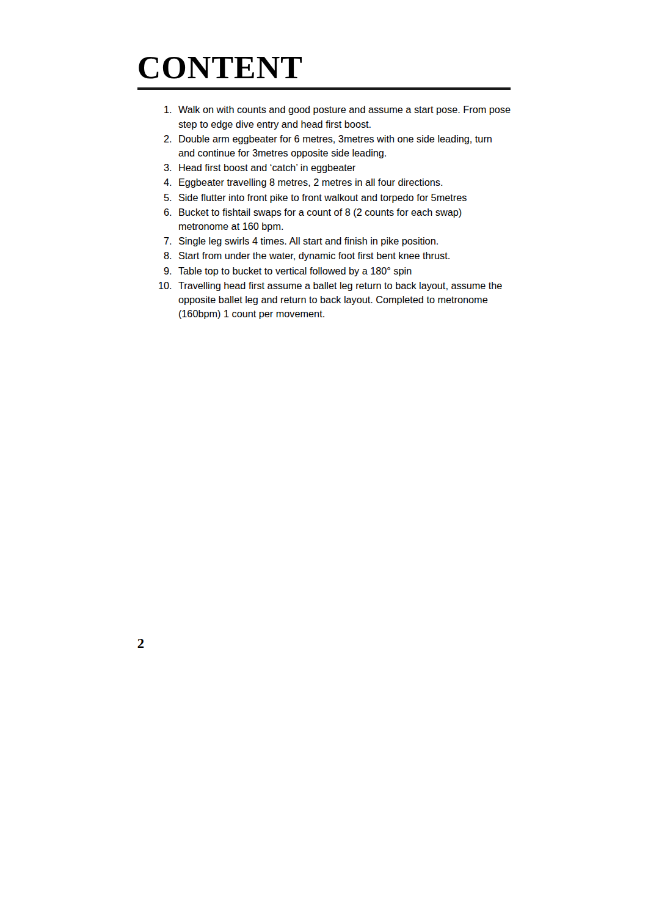CONTENT
Walk on with counts and good posture and assume a start pose. From pose step to edge dive entry and head first boost.
Double arm eggbeater for 6 metres, 3metres with one side leading, turn and continue for 3metres opposite side leading.
Head first boost and ‘catch’ in eggbeater
Eggbeater travelling 8 metres, 2 metres in all four directions.
Side flutter into front pike to front walkout and torpedo for 5metres
Bucket to fishtail swaps for a count of 8 (2 counts for each swap) metronome at 160 bpm.
Single leg swirls 4 times. All start and finish in pike position.
Start from under the water, dynamic foot first bent knee thrust.
Table top to bucket to vertical followed by a 180° spin
Travelling head first assume a ballet leg return to back layout, assume the opposite ballet leg and return to back layout. Completed to metronome (160bpm) 1 count per movement.
2